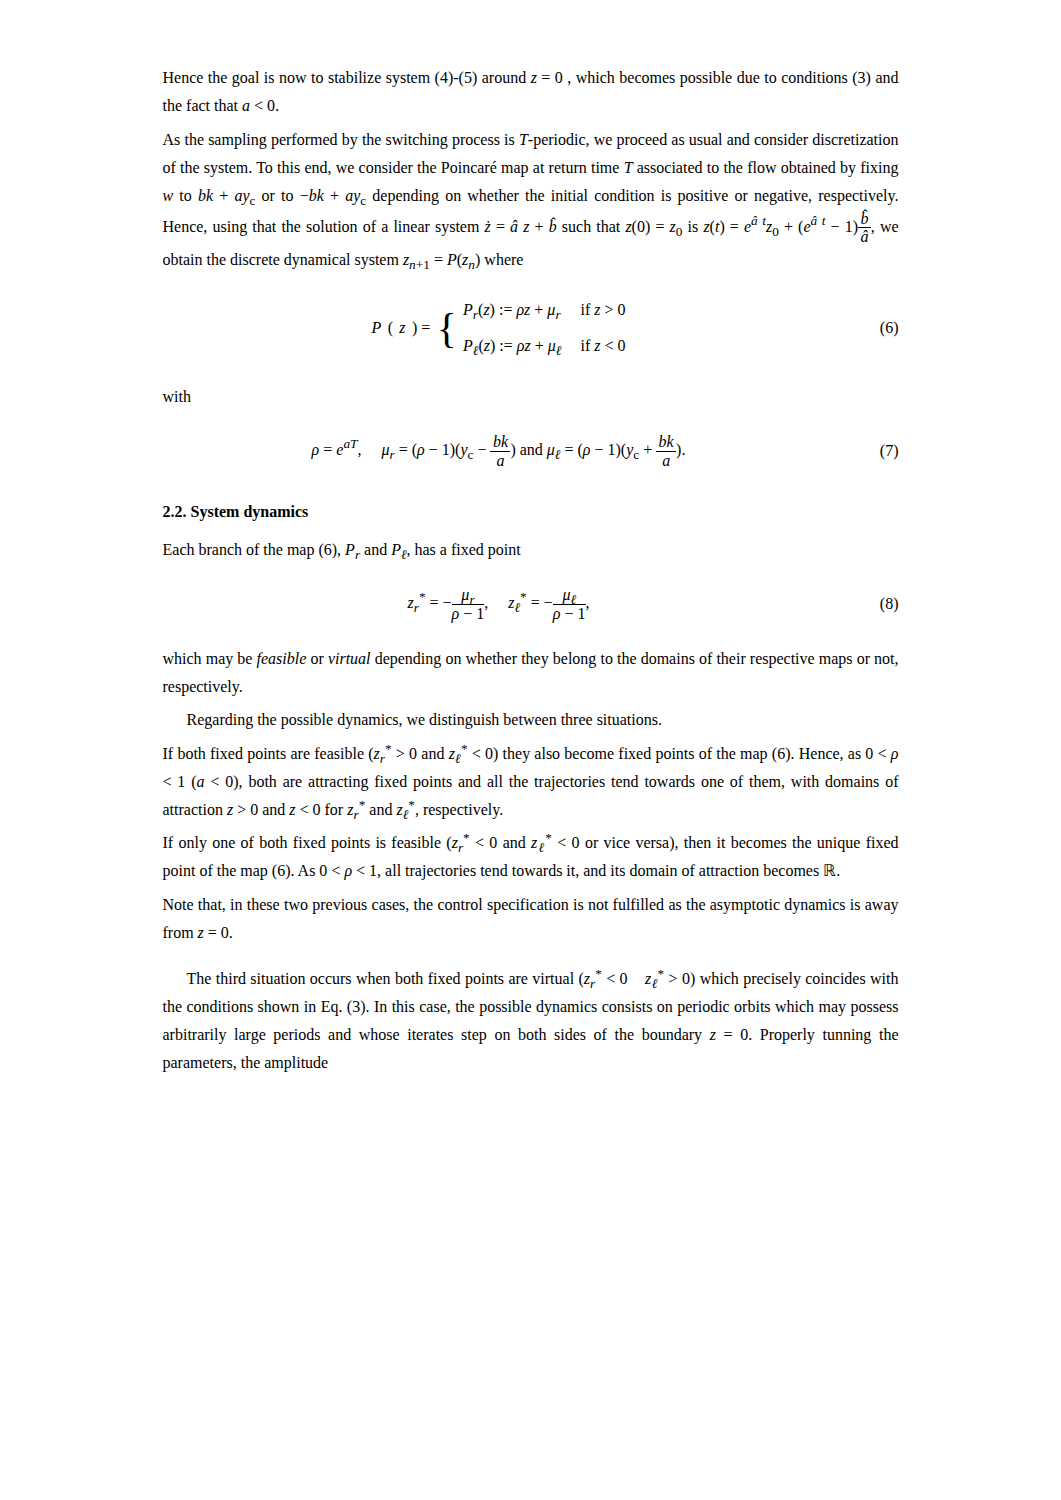Hence the goal is now to stabilize system (4)-(5) around z = 0 , which becomes possible due to conditions (3) and the fact that a < 0.
As the sampling performed by the switching process is T-periodic, we proceed as usual and consider discretization of the system. To this end, we consider the Poincaré map at return time T associated to the flow obtained by fixing w to bk + ayc or to −bk + ayc depending on whether the initial condition is positive or negative, respectively. Hence, using that the solution of a linear system ż = â z + b̂ such that z(0) = z0 is z(t) = eâ tz0 + (eâ t − 1)b̂â, we obtain the discrete dynamical system zn+1 = P(zn) where
P(z) = {
Pr(z) := ρz + μr
if z > 0
Pℓ(z) := ρz + μℓ
if z < 0
(6)
with
ρ = eaT, μr = (ρ − 1)(yc − bk a) and μℓ = (ρ − 1)(yc + bk a).
(7)
2.2. System dynamics
Each branch of the map (6), Pr and Pℓ, has a fixed point
zr* = −μr ρ − 1, zℓ* = −μℓ ρ − 1,
(8)
which may be feasible or virtual depending on whether they belong to the domains of their respective maps or not, respectively.
Regarding the possible dynamics, we distinguish between three situations.
If both fixed points are feasible (zr* > 0 and zℓ* < 0) they also become fixed points of the map (6). Hence, as 0 < ρ < 1 (a < 0), both are attracting fixed points and all the trajectories tend towards one of them, with domains of attraction z > 0 and z < 0 for zr* and zℓ*, respectively.
If only one of both fixed points is feasible (zr* < 0 and zℓ* < 0 or vice versa), then it becomes the unique fixed point of the map (6). As 0 < ρ < 1, all trajectories tend towards it, and its domain of attraction becomes ℝ.
Note that, in these two previous cases, the control specification is not fulfilled as the asymptotic dynamics is away from z = 0.
The third situation occurs when both fixed points are virtual (zr* < 0 zℓ* > 0) which precisely coincides with the conditions shown in Eq. (3). In this case, the possible dynamics consists on periodic orbits which may possess arbitrarily large periods and whose iterates step on both sides of the boundary z = 0. Properly tunning the parameters, the amplitude